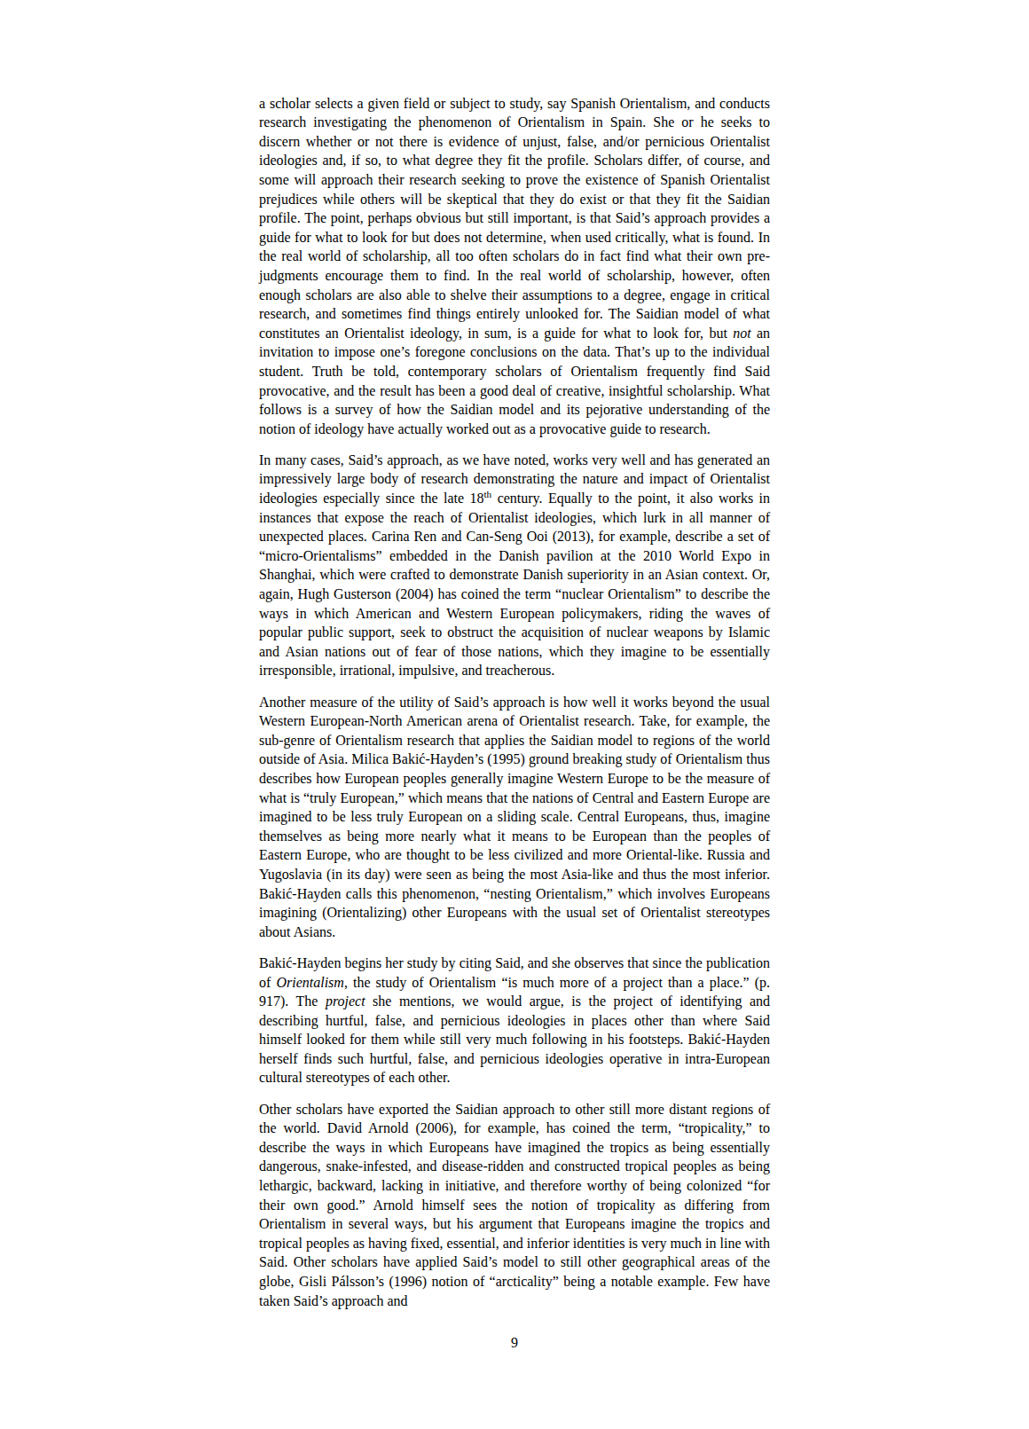a scholar selects a given field or subject to study, say Spanish Orientalism, and conducts research investigating the phenomenon of Orientalism in Spain. She or he seeks to discern whether or not there is evidence of unjust, false, and/or pernicious Orientalist ideologies and, if so, to what degree they fit the profile. Scholars differ, of course, and some will approach their research seeking to prove the existence of Spanish Orientalist prejudices while others will be skeptical that they do exist or that they fit the Saidian profile. The point, perhaps obvious but still important, is that Said’s approach provides a guide for what to look for but does not determine, when used critically, what is found. In the real world of scholarship, all too often scholars do in fact find what their own pre-judgments encourage them to find. In the real world of scholarship, however, often enough scholars are also able to shelve their assumptions to a degree, engage in critical research, and sometimes find things entirely unlooked for. The Saidian model of what constitutes an Orientalist ideology, in sum, is a guide for what to look for, but not an invitation to impose one’s foregone conclusions on the data. That’s up to the individual student. Truth be told, contemporary scholars of Orientalism frequently find Said provocative, and the result has been a good deal of creative, insightful scholarship. What follows is a survey of how the Saidian model and its pejorative understanding of the notion of ideology have actually worked out as a provocative guide to research.
In many cases, Said’s approach, as we have noted, works very well and has generated an impressively large body of research demonstrating the nature and impact of Orientalist ideologies especially since the late 18th century. Equally to the point, it also works in instances that expose the reach of Orientalist ideologies, which lurk in all manner of unexpected places. Carina Ren and Can-Seng Ooi (2013), for example, describe a set of “micro-Orientalisms” embedded in the Danish pavilion at the 2010 World Expo in Shanghai, which were crafted to demonstrate Danish superiority in an Asian context. Or, again, Hugh Gusterson (2004) has coined the term “nuclear Orientalism” to describe the ways in which American and Western European policymakers, riding the waves of popular public support, seek to obstruct the acquisition of nuclear weapons by Islamic and Asian nations out of fear of those nations, which they imagine to be essentially irresponsible, irrational, impulsive, and treacherous.
Another measure of the utility of Said’s approach is how well it works beyond the usual Western European-North American arena of Orientalist research. Take, for example, the sub-genre of Orientalism research that applies the Saidian model to regions of the world outside of Asia. Milica Bakić-Hayden’s (1995) ground breaking study of Orientalism thus describes how European peoples generally imagine Western Europe to be the measure of what is “truly European,” which means that the nations of Central and Eastern Europe are imagined to be less truly European on a sliding scale. Central Europeans, thus, imagine themselves as being more nearly what it means to be European than the peoples of Eastern Europe, who are thought to be less civilized and more Oriental-like. Russia and Yugoslavia (in its day) were seen as being the most Asia-like and thus the most inferior. Bakić-Hayden calls this phenomenon, “nesting Orientalism,” which involves Europeans imagining (Orientalizing) other Europeans with the usual set of Orientalist stereotypes about Asians.
Bakić-Hayden begins her study by citing Said, and she observes that since the publication of Orientalism, the study of Orientalism “is much more of a project than a place.” (p. 917). The project she mentions, we would argue, is the project of identifying and describing hurtful, false, and pernicious ideologies in places other than where Said himself looked for them while still very much following in his footsteps. Bakić-Hayden herself finds such hurtful, false, and pernicious ideologies operative in intra-European cultural stereotypes of each other.
Other scholars have exported the Saidian approach to other still more distant regions of the world. David Arnold (2006), for example, has coined the term, “tropicality,” to describe the ways in which Europeans have imagined the tropics as being essentially dangerous, snake-infested, and disease-ridden and constructed tropical peoples as being lethargic, backward, lacking in initiative, and therefore worthy of being colonized “for their own good.” Arnold himself sees the notion of tropicality as differing from Orientalism in several ways, but his argument that Europeans imagine the tropics and tropical peoples as having fixed, essential, and inferior identities is very much in line with Said. Other scholars have applied Said’s model to still other geographical areas of the globe, Gisli Pálsson’s (1996) notion of “arcticality” being a notable example. Few have taken Said’s approach and
9